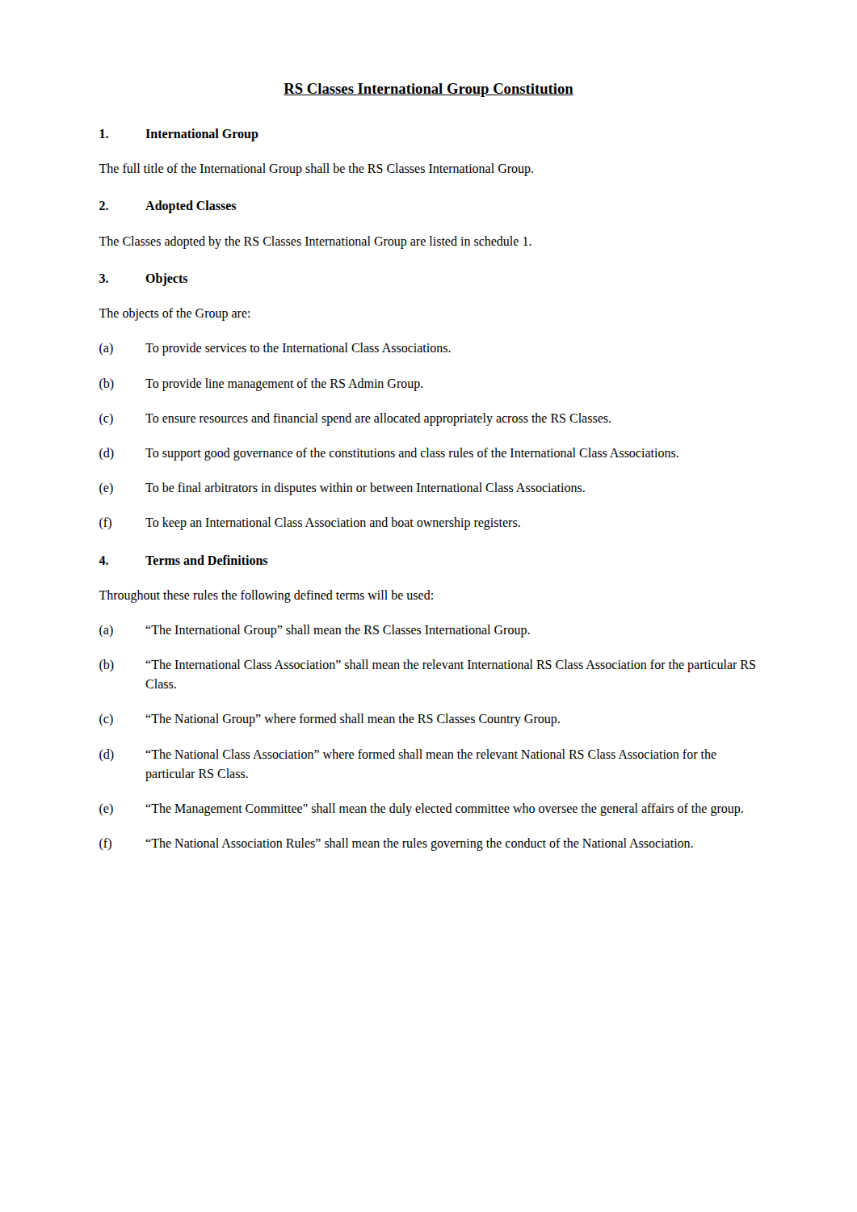RS Classes International Group Constitution
1. International Group
The full title of the International Group shall be the RS Classes International Group.
2. Adopted Classes
The Classes adopted by the RS Classes International Group are listed in schedule 1.
3. Objects
The objects of the Group are:
(a)
To provide services to the International Class Associations.
(b)
To provide line management of the RS Admin Group.
(c)
To ensure resources and financial spend are allocated appropriately across the RS Classes.
(d)
To support good governance of the constitutions and class rules of the International Class Associations.
(e)
To be final arbitrators in disputes within or between International Class Associations.
(f)
To keep an International Class Association and boat ownership registers.
4. Terms and Definitions
Throughout these rules the following defined terms will be used:
(a)
“The International Group” shall mean the RS Classes International Group.
(b)
“The International Class Association” shall mean the relevant International RS Class Association for the particular RS Class.
(c)
“The National Group” where formed shall mean the RS Classes Country Group.
(d)
“The National Class Association” where formed shall mean the relevant National RS Class Association for the particular RS Class.
(e)
“The Management Committee" shall mean the duly elected committee who oversee the general affairs of the group.
(f)
“The National Association Rules” shall mean the rules governing the conduct of the National Association.